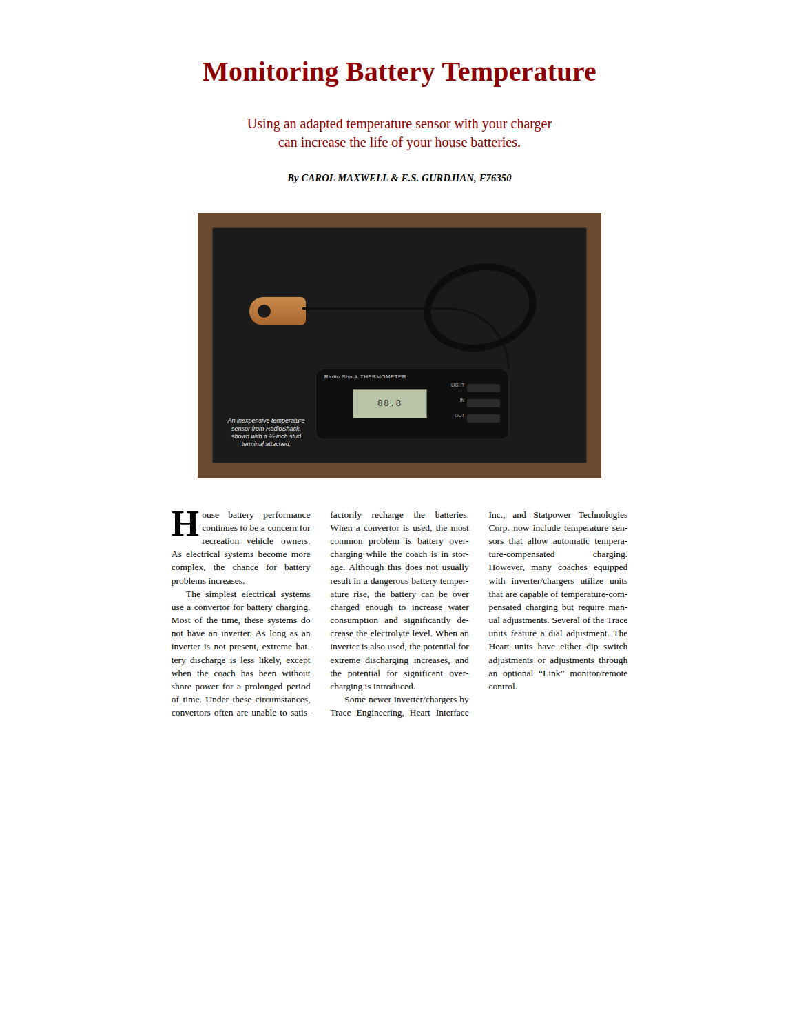Monitoring Battery Temperature
Using an adapted temperature sensor with your charger
can increase the life of your house batteries.
By CAROL MAXWELL & E.S. GURDJIAN, F76350
Radio Shack THERMOMETER
88.8
LIGHT
IN
OUT
An inexpensive temperature sensor from RadioShack, shown with a ⅔-inch stud terminal attached.
House battery performance continues to be a concern for recreation vehicle owners. As electrical systems become more complex, the chance for battery problems increases.
The simplest electrical systems use a convertor for battery charging. Most of the time, these systems do not have an inverter. As long as an inverter is not present, extreme battery discharge is less likely, except when the coach has been without shore power for a prolonged period of time. Under these circumstances, convertors often are unable to satisfactorily recharge the batteries. When a convertor is used, the most common problem is battery overcharging while the coach is in storage. Although this does not usually result in a dangerous battery temperature rise, the battery can be over charged enough to increase water consumption and significantly decrease the electrolyte level. When an inverter is also used, the potential for extreme discharging increases, and the potential for significant overcharging is introduced.
Some newer inverter/chargers by Trace Engineering, Heart Interface Inc., and Statpower Technologies Corp. now include temperature sensors that allow automatic temperature-compensated charging. However, many coaches equipped with inverter/chargers utilize units that are capable of temperature-compensated charging but require manual adjustments. Several of the Trace units feature a dial adjustment. The Heart units have either dip switch adjustments or adjustments through an optional “Link” monitor/remote control.